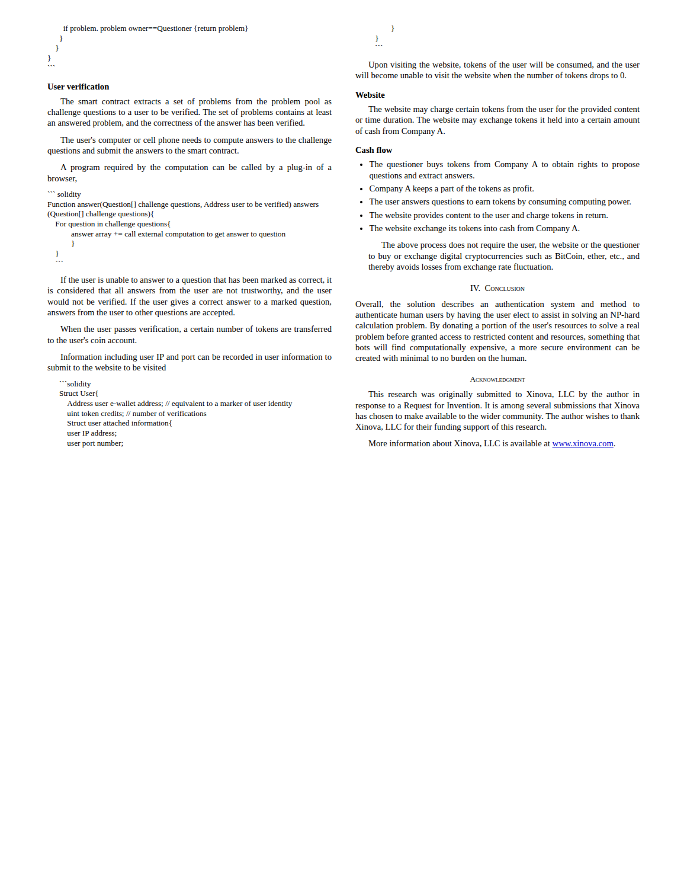if problem. problem owner==Questioner {return problem}
      }
    }
}
```
User verification
The smart contract extracts a set of problems from the problem pool as challenge questions to a user to be verified. The set of problems contains at least an answered problem, and the correctness of the answer has been verified.
The user's computer or cell phone needs to compute answers to the challenge questions and submit the answers to the smart contract.
A program required by the computation can be called by a plug-in of a browser,
``` solidity
Function answer(Question[] challenge questions, Address user to be verified) answers (Question[] challenge questions){
    For question in challenge questions{
            answer array += call external computation to get answer to question
            }
    }
    ```
If the user is unable to answer to a question that has been marked as correct, it is considered that all answers from the user are not trustworthy, and the user would not be verified. If the user gives a correct answer to a marked question, answers from the user to other questions are accepted.
When the user passes verification, a certain number of tokens are transferred to the user's coin account.
Information including user IP and port can be recorded in user information to submit to the website to be visited
```solidity
Struct User{
    Address user e-wallet address; // equivalent to a marker of user identity
    uint token credits; // number of verifications
    Struct user attached information{
    user IP address;
    user port number;
            }
    }
    ```
Upon visiting the website, tokens of the user will be consumed, and the user will become unable to visit the website when the number of tokens drops to 0.
Website
The website may charge certain tokens from the user for the provided content or time duration. The website may exchange tokens it held into a certain amount of cash from Company A.
Cash flow
The questioner buys tokens from Company A to obtain rights to propose questions and extract answers.
Company A keeps a part of the tokens as profit.
The user answers questions to earn tokens by consuming computing power.
The website provides content to the user and charge tokens in return.
The website exchange its tokens into cash from Company A.
The above process does not require the user, the website or the questioner to buy or exchange digital cryptocurrencies such as BitCoin, ether, etc., and thereby avoids losses from exchange rate fluctuation.
IV. Conclusion
Overall, the solution describes an authentication system and method to authenticate human users by having the user elect to assist in solving an NP-hard calculation problem. By donating a portion of the user's resources to solve a real problem before granted access to restricted content and resources, something that bots will find computationally expensive, a more secure environment can be created with minimal to no burden on the human.
Acknowledgment
This research was originally submitted to Xinova, LLC by the author in response to a Request for Invention. It is among several submissions that Xinova has chosen to make available to the wider community. The author wishes to thank Xinova, LLC for their funding support of this research.
More information about Xinova, LLC is available at www.xinova.com.